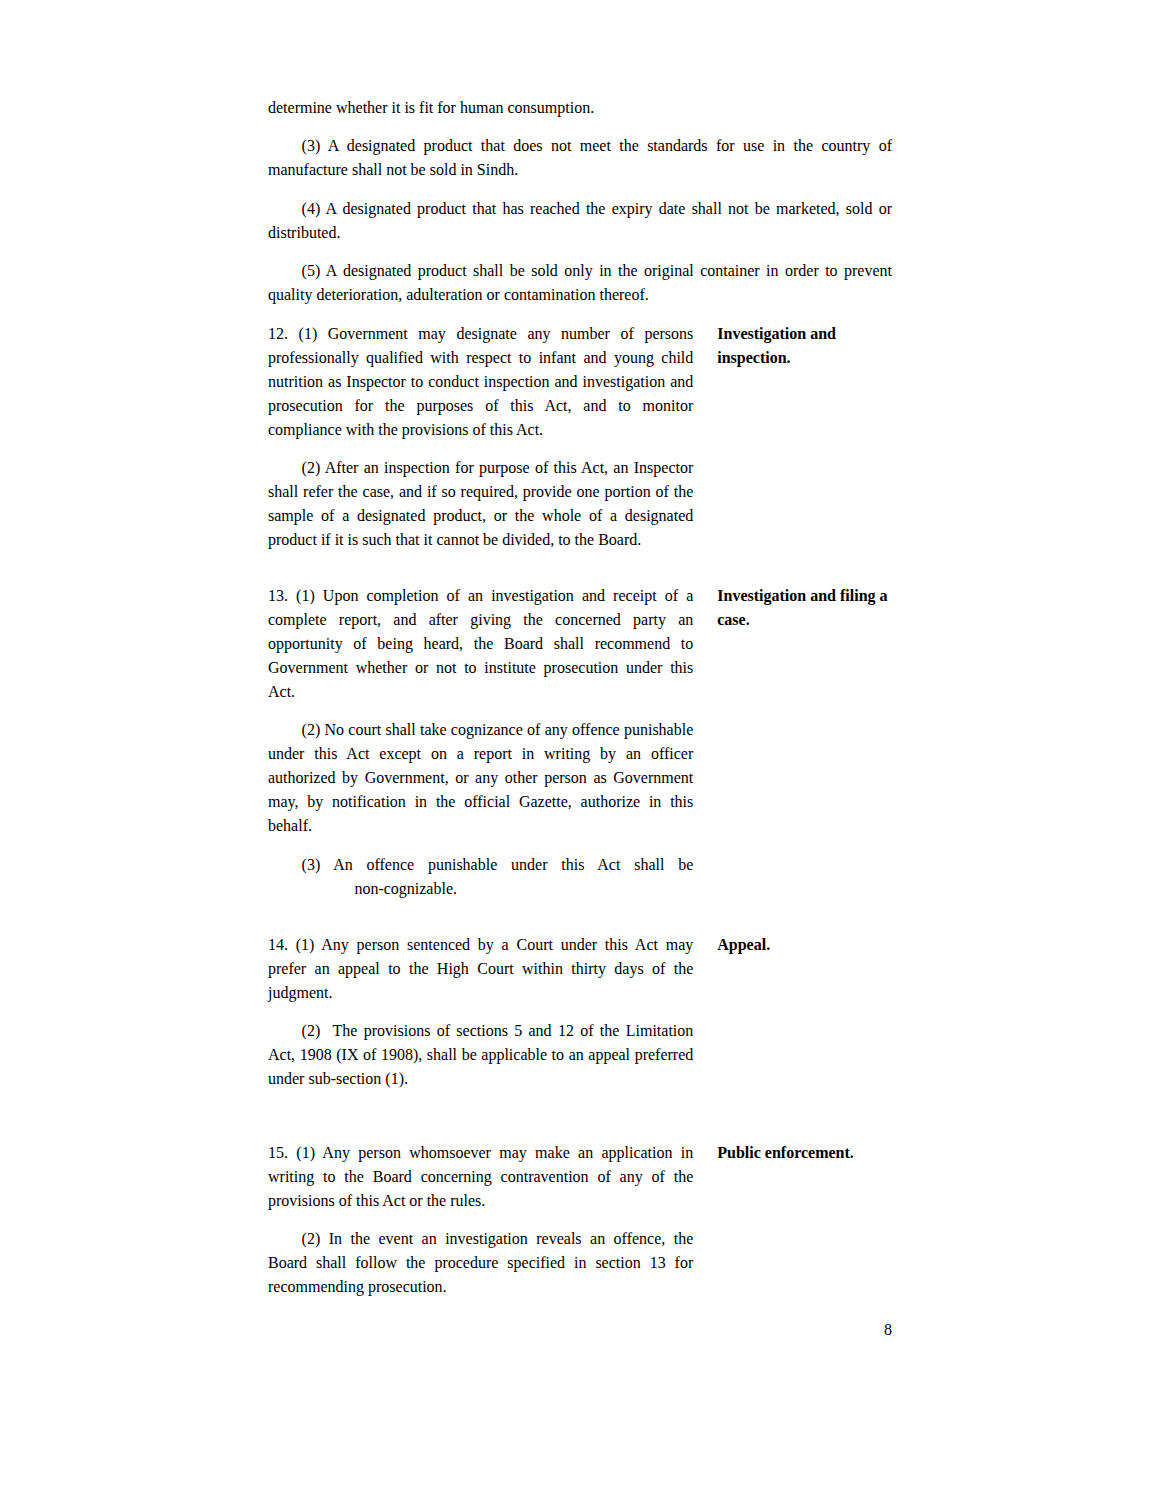determine whether it is fit for human consumption.
(3) A designated product that does not meet the standards for use in the country of manufacture shall not be sold in Sindh.
(4) A designated product that has reached the expiry date shall not be marketed, sold or distributed.
(5) A designated product shall be sold only in the original container in order to prevent quality deterioration, adulteration or contamination thereof.
12. (1) Government may designate any number of persons professionally qualified with respect to infant and young child nutrition as Inspector to conduct inspection and investigation and prosecution for the purposes of this Act, and to monitor compliance with the provisions of this Act.
(2) After an inspection for purpose of this Act, an Inspector shall refer the case, and if so required, provide one portion of the sample of a designated product, or the whole of a designated product if it is such that it cannot be divided, to the Board.
Investigation and inspection.
13. (1) Upon completion of an investigation and receipt of a complete report, and after giving the concerned party an opportunity of being heard, the Board shall recommend to Government whether or not to institute prosecution under this Act.
(2) No court shall take cognizance of any offence punishable under this Act except on a report in writing by an officer authorized by Government, or any other person as Government may, by notification in the official Gazette, authorize in this behalf.
(3) An offence punishable under this Act shall be non-cognizable.
Investigation and filing a case.
14. (1) Any person sentenced by a Court under this Act may prefer an appeal to the High Court within thirty days of the judgment.
(2) The provisions of sections 5 and 12 of the Limitation Act, 1908 (IX of 1908), shall be applicable to an appeal preferred under sub-section (1).
Appeal.
15. (1) Any person whomsoever may make an application in writing to the Board concerning contravention of any of the provisions of this Act or the rules.
(2) In the event an investigation reveals an offence, the Board shall follow the procedure specified in section 13 for recommending prosecution.
Public enforcement.
8